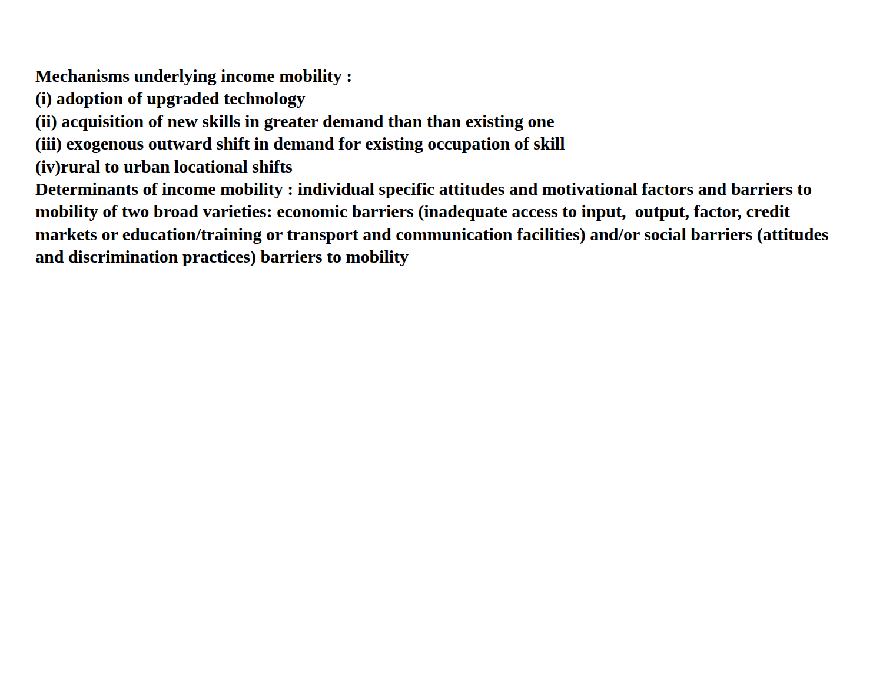Mechanisms underlying income mobility :
(i) adoption of upgraded technology
(ii) acquisition of new skills in greater demand than than existing one
(iii) exogenous outward shift in demand for existing occupation of skill
(iv)rural to urban locational shifts
Determinants of income mobility : individual specific attitudes and motivational factors and barriers to mobility of two broad varieties: economic barriers (inadequate access to input, output, factor, credit markets or education/training or transport and communication facilities) and/or social barriers (attitudes and discrimination practices) barriers to mobility